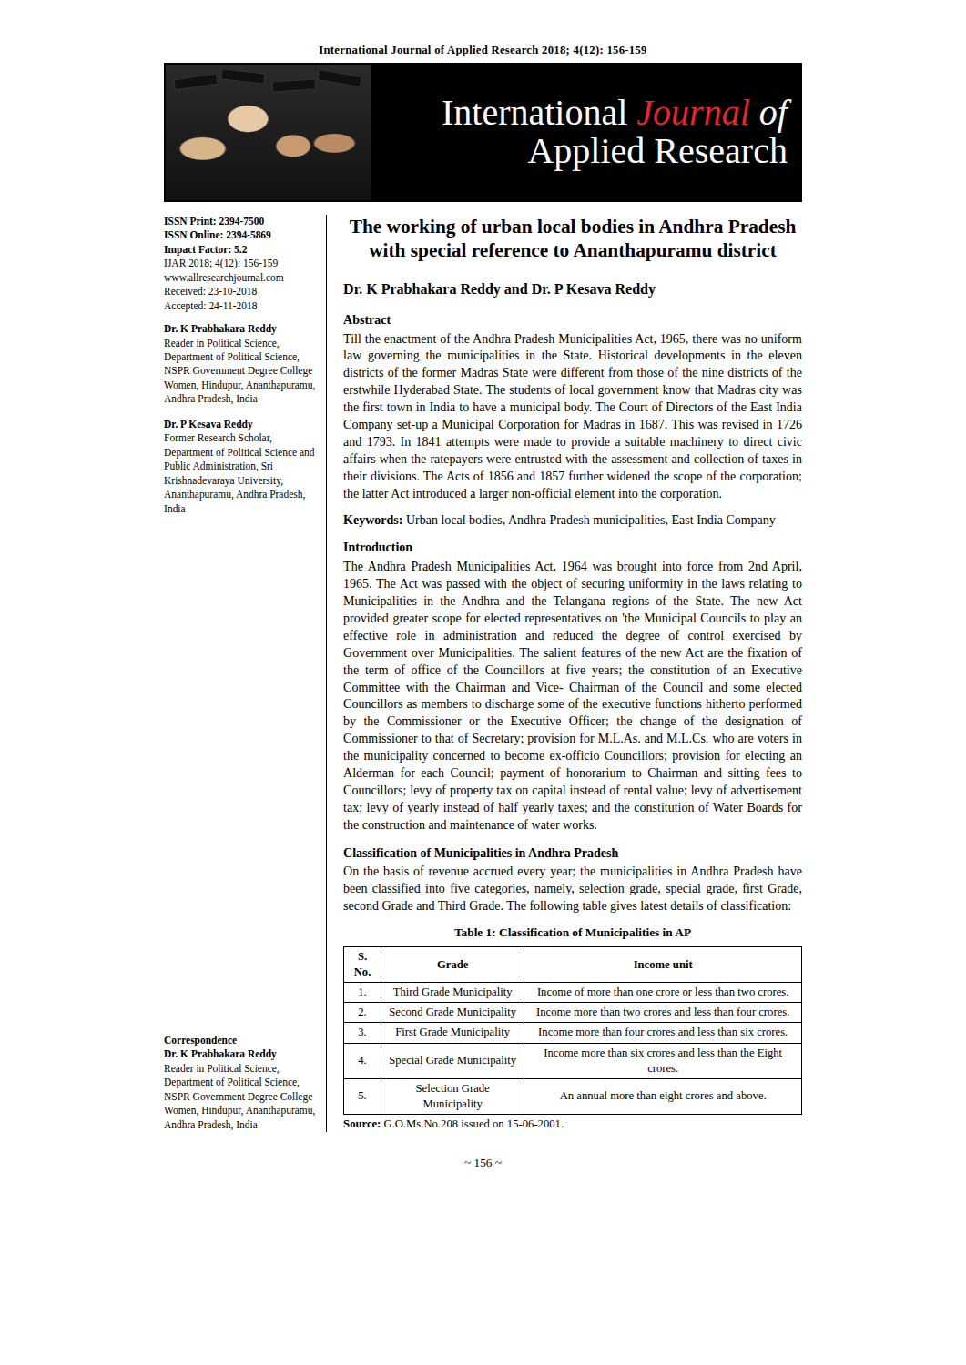International Journal of Applied Research 2018; 4(12): 156-159
International Journal of Applied Research
ISSN Print: 2394-7500
ISSN Online: 2394-5869
Impact Factor: 5.2
IJAR 2018; 4(12): 156-159
www.allresearchjournal.com
Received: 23-10-2018
Accepted: 24-11-2018
Dr. K Prabhakara Reddy
Reader in Political Science, Department of Political Science, NSPR Government Degree College Women, Hindupur, Ananthapuramu, Andhra Pradesh, India
Dr. P Kesava Reddy
Former Research Scholar, Department of Political Science and Public Administration, Sri Krishnadevaraya University, Ananthapuramu, Andhra Pradesh, India
Correspondence
Dr. K Prabhakara Reddy
Reader in Political Science, Department of Political Science, NSPR Government Degree College Women, Hindupur, Ananthapuramu, Andhra Pradesh, India
The working of urban local bodies in Andhra Pradesh with special reference to Ananthapuramu district
Dr. K Prabhakara Reddy and Dr. P Kesava Reddy
Abstract
Till the enactment of the Andhra Pradesh Municipalities Act, 1965, there was no uniform law governing the municipalities in the State. Historical developments in the eleven districts of the former Madras State were different from those of the nine districts of the erstwhile Hyderabad State. The students of local government know that Madras city was the first town in India to have a municipal body. The Court of Directors of the East India Company set-up a Municipal Corporation for Madras in 1687. This was revised in 1726 and 1793. In 1841 attempts were made to provide a suitable machinery to direct civic affairs when the ratepayers were entrusted with the assessment and collection of taxes in their divisions. The Acts of 1856 and 1857 further widened the scope of the corporation; the latter Act introduced a larger non-official element into the corporation.
Keywords: Urban local bodies, Andhra Pradesh municipalities, East India Company
Introduction
The Andhra Pradesh Municipalities Act, 1964 was brought into force from 2nd April, 1965. The Act was passed with the object of securing uniformity in the laws relating to Municipalities in the Andhra and the Telangana regions of the State. The new Act provided greater scope for elected representatives on 'the Municipal Councils to play an effective role in administration and reduced the degree of control exercised by Government over Municipalities. The salient features of the new Act are the fixation of the term of office of the Councillors at five years; the constitution of an Executive Committee with the Chairman and Vice- Chairman of the Council and some elected Councillors as members to discharge some of the executive functions hitherto performed by the Commissioner or the Executive Officer; the change of the designation of Commissioner to that of Secretary; provision for M.L.As. and M.L.Cs. who are voters in the municipality concerned to become ex-officio Councillors; provision for electing an Alderman for each Council; payment of honorarium to Chairman and sitting fees to Councillors; levy of property tax on capital instead of rental value; levy of advertisement tax; levy of yearly instead of half yearly taxes; and the constitution of Water Boards for the construction and maintenance of water works.
Classification of Municipalities in Andhra Pradesh
On the basis of revenue accrued every year; the municipalities in Andhra Pradesh have been classified into five categories, namely, selection grade, special grade, first Grade, second Grade and Third Grade. The following table gives latest details of classification:
Table 1: Classification of Municipalities in AP
| S. No. | Grade | Income unit |
| --- | --- | --- |
| 1. | Third Grade Municipality | Income of more than one crore or less than two crores. |
| 2. | Second Grade Municipality | Income more than two crores and less than four crores. |
| 3. | First Grade Municipality | Income more than four crores and less than six crores. |
| 4. | Special Grade Municipality | Income more than six crores and less than the Eight crores. |
| 5. | Selection Grade Municipality | An annual more than eight crores and above. |
Source: G.O.Ms.No.208 issued on 15-06-2001.
~ 156 ~